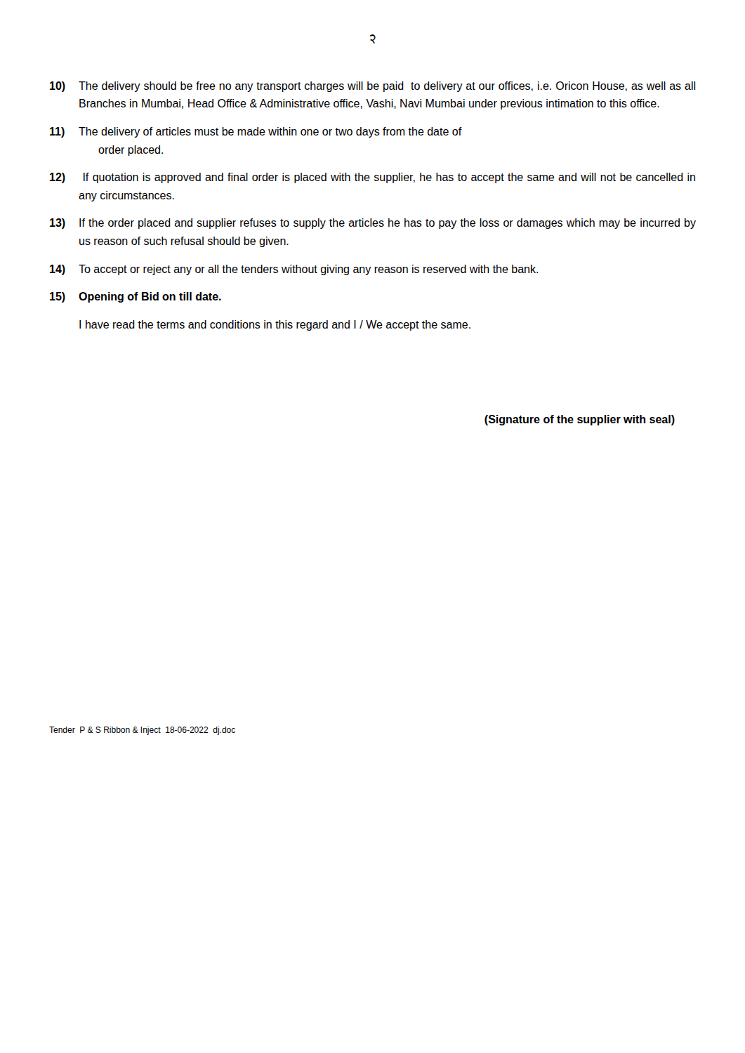२
10) The delivery should be free no any transport charges will be paid to delivery at our offices, i.e. Oricon House, as well as all Branches in Mumbai, Head Office & Administrative office, Vashi, Navi Mumbai under previous intimation to this office.
11) The delivery of articles must be made within one or two days from the date of order placed.
12) If quotation is approved and final order is placed with the supplier, he has to accept the same and will not be cancelled in any circumstances.
13) If the order placed and supplier refuses to supply the articles he has to pay the loss or damages which may be incurred by us reason of such refusal should be given.
14) To accept or reject any or all the tenders without giving any reason is reserved with the bank.
15) Opening of Bid on till date.
I have read the terms and conditions in this regard and I / We accept the same.
(Signature of the supplier with seal)
Tender P & S Ribbon & Inject 18-06-2022 dj.doc